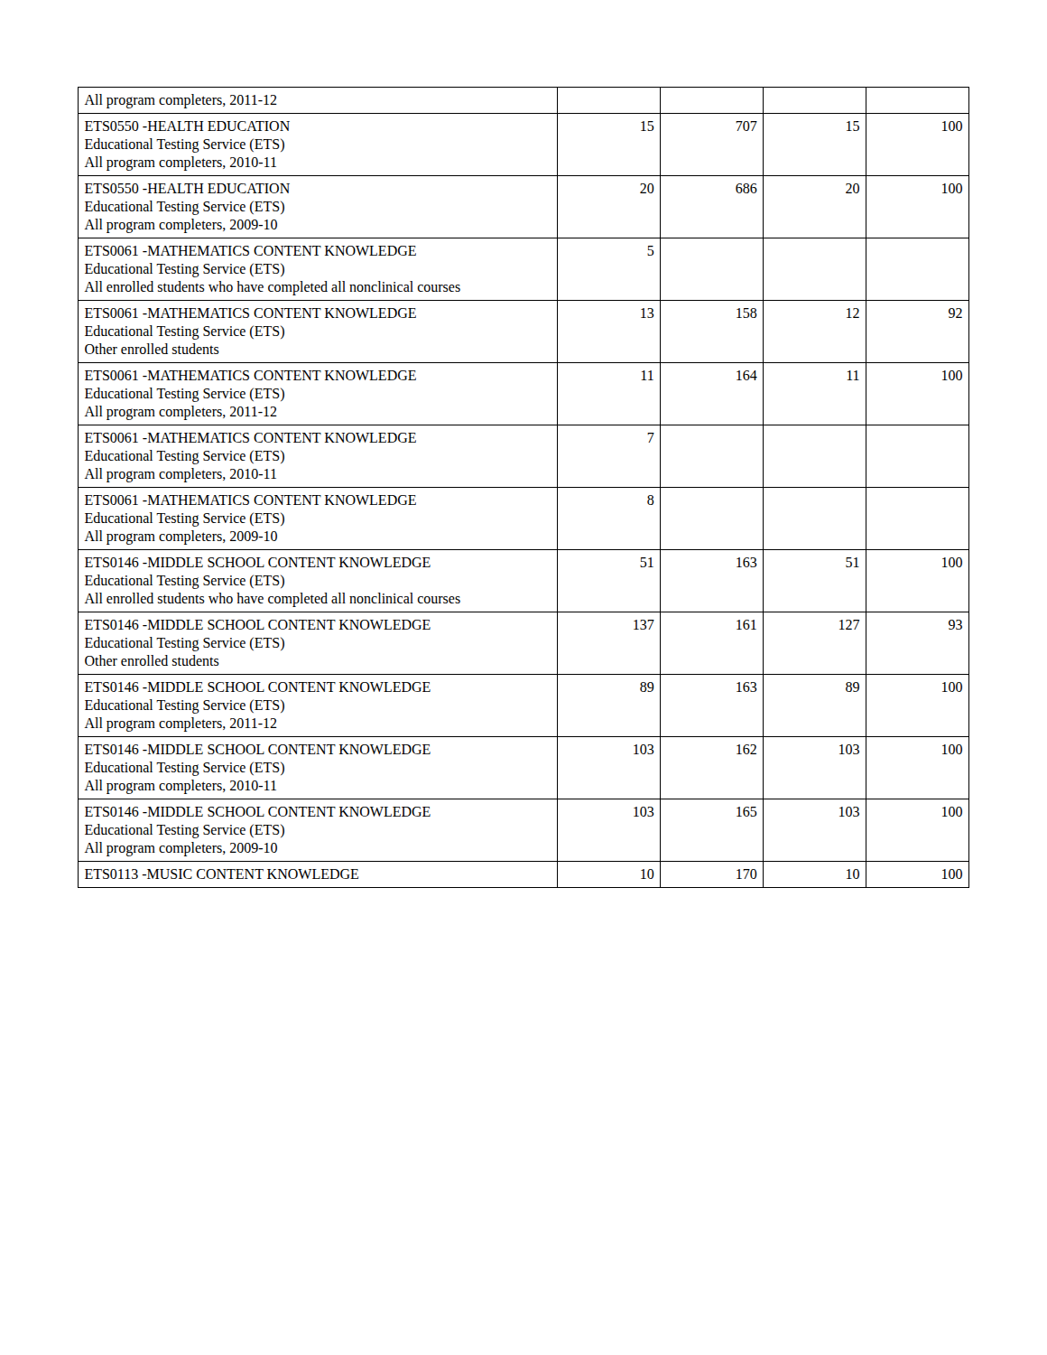| All program completers, 2011-12 | | | | |
| ETS0550 -HEALTH EDUCATION Educational Testing Service (ETS) All program completers, 2010-11 | 15 | 707 | 15 | 100 |
| ETS0550 -HEALTH EDUCATION Educational Testing Service (ETS) All program completers, 2009-10 | 20 | 686 | 20 | 100 |
| ETS0061 -MATHEMATICS CONTENT KNOWLEDGE Educational Testing Service (ETS) All enrolled students who have completed all nonclinical courses | 5 | | | |
| ETS0061 -MATHEMATICS CONTENT KNOWLEDGE Educational Testing Service (ETS) Other enrolled students | 13 | 158 | 12 | 92 |
| ETS0061 -MATHEMATICS CONTENT KNOWLEDGE Educational Testing Service (ETS) All program completers, 2011-12 | 11 | 164 | 11 | 100 |
| ETS0061 -MATHEMATICS CONTENT KNOWLEDGE Educational Testing Service (ETS) All program completers, 2010-11 | 7 | | | |
| ETS0061 -MATHEMATICS CONTENT KNOWLEDGE Educational Testing Service (ETS) All program completers, 2009-10 | 8 | | | |
| ETS0146 -MIDDLE SCHOOL CONTENT KNOWLEDGE Educational Testing Service (ETS) All enrolled students who have completed all nonclinical courses | 51 | 163 | 51 | 100 |
| ETS0146 -MIDDLE SCHOOL CONTENT KNOWLEDGE Educational Testing Service (ETS) Other enrolled students | 137 | 161 | 127 | 93 |
| ETS0146 -MIDDLE SCHOOL CONTENT KNOWLEDGE Educational Testing Service (ETS) All program completers, 2011-12 | 89 | 163 | 89 | 100 |
| ETS0146 -MIDDLE SCHOOL CONTENT KNOWLEDGE Educational Testing Service (ETS) All program completers, 2010-11 | 103 | 162 | 103 | 100 |
| ETS0146 -MIDDLE SCHOOL CONTENT KNOWLEDGE Educational Testing Service (ETS) All program completers, 2009-10 | 103 | 165 | 103 | 100 |
| ETS0113 -MUSIC CONTENT KNOWLEDGE | 10 | 170 | 10 | 100 |